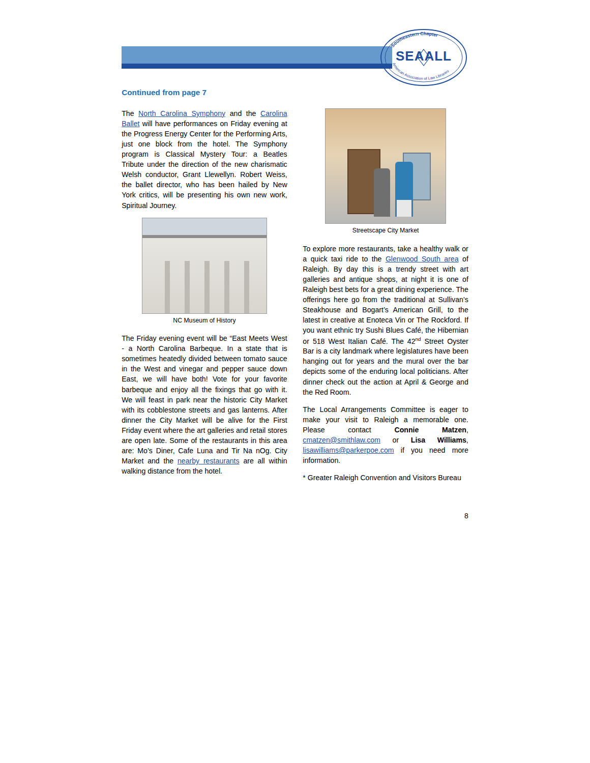Southeastern Chapter American Association of Law Libraries SEAALL
Continued from page 7
The North Carolina Symphony and the Carolina Ballet will have performances on Friday evening at the Progress Energy Center for the Performing Arts, just one block from the hotel. The Symphony program is Classical Mystery Tour: a Beatles Tribute under the direction of the new charismatic Welsh conductor, Grant Llewellyn. Robert Weiss, the ballet director, who has been hailed by New York critics, will be presenting his own new work, Spiritual Journey.
NC Museum of History
The Friday evening event will be “East Meets West - a North Carolina Barbeque. In a state that is sometimes heatedly divided between tomato sauce in the West and vinegar and pepper sauce down East, we will have both! Vote for your favorite barbeque and enjoy all the fixings that go with it. We will feast in park near the historic City Market with its cobblestone streets and gas lanterns. After dinner the City Market will be alive for the First Friday event where the art galleries and retail stores are open late. Some of the restaurants in this area are: Mo’s Diner, Cafe Luna and Tir Na nOg. City Market and the nearby restaurants are all within walking distance from the hotel.
Streetscape City Market
To explore more restaurants, take a healthy walk or a quick taxi ride to the Glenwood South area of Raleigh. By day this is a trendy street with art galleries and antique shops, at night it is one of Raleigh best bets for a great dining experience. The offerings here go from the traditional at Sullivan’s Steakhouse and Bogart’s American Grill, to the latest in creative at Enoteca Vin or The Rockford. If you want ethnic try Sushi Blues Café, the Hibernian or 518 West Italian Café. The 42nd Street Oyster Bar is a city landmark where legislatures have been hanging out for years and the mural over the bar depicts some of the enduring local politicians. After dinner check out the action at April & George and the Red Room.
The Local Arrangements Committee is eager to make your visit to Raleigh a memorable one. Please contact Connie Matzen, cmatzen@smithlaw.com or Lisa Williams, lisawilliams@parkerpoe.com if you need more information.
* Greater Raleigh Convention and Visitors Bureau
8